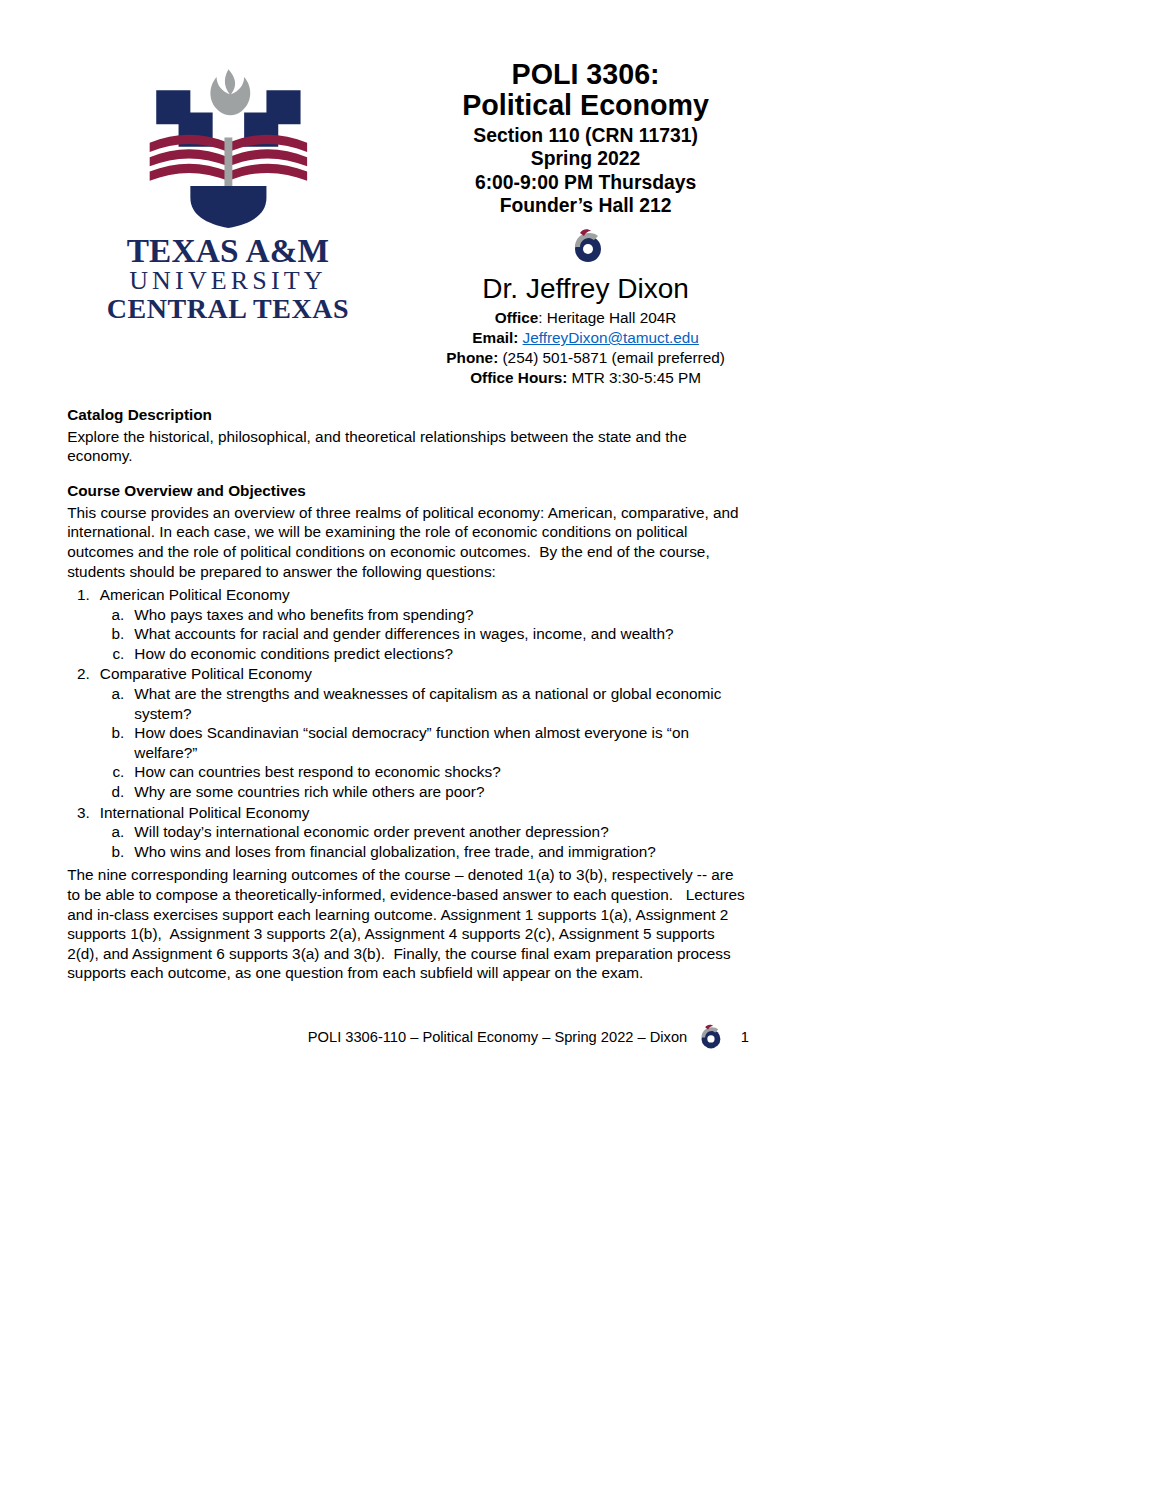TEXAS A&M UNIVERSITY CENTRAL TEXAS
POLI 3306:
Political Economy
Section 110 (CRN 11731)
Spring 2022
6:00-9:00 PM Thursdays
Founder’s Hall 212
Dr. Jeffrey Dixon
Office: Heritage Hall 204R
Email: JeffreyDixon@tamuct.edu
Phone: (254) 501-5871 (email preferred)
Office Hours: MTR 3:30-5:45 PM
Catalog Description
Explore the historical, philosophical, and theoretical relationships between the state and the economy.
Course Overview and Objectives
This course provides an overview of three realms of political economy: American, comparative, and international. In each case, we will be examining the role of economic conditions on political outcomes and the role of political conditions on economic outcomes. By the end of the course, students should be prepared to answer the following questions:
American Political Economy
Who pays taxes and who benefits from spending?
What accounts for racial and gender differences in wages, income, and wealth?
How do economic conditions predict elections?
Comparative Political Economy
What are the strengths and weaknesses of capitalism as a national or global economic system?
How does Scandinavian “social democracy” function when almost everyone is “on welfare?”
How can countries best respond to economic shocks?
Why are some countries rich while others are poor?
International Political Economy
Will today’s international economic order prevent another depression?
Who wins and loses from financial globalization, free trade, and immigration?
The nine corresponding learning outcomes of the course – denoted 1(a) to 3(b), respectively -- are to be able to compose a theoretically-informed, evidence-based answer to each question. Lectures and in-class exercises support each learning outcome. Assignment 1 supports 1(a), Assignment 2 supports 1(b), Assignment 3 supports 2(a), Assignment 4 supports 2(c), Assignment 5 supports 2(d), and Assignment 6 supports 3(a) and 3(b). Finally, the course final exam preparation process supports each outcome, as one question from each subfield will appear on the exam.
POLI 3306-110 – Political Economy – Spring 2022 – Dixon 1